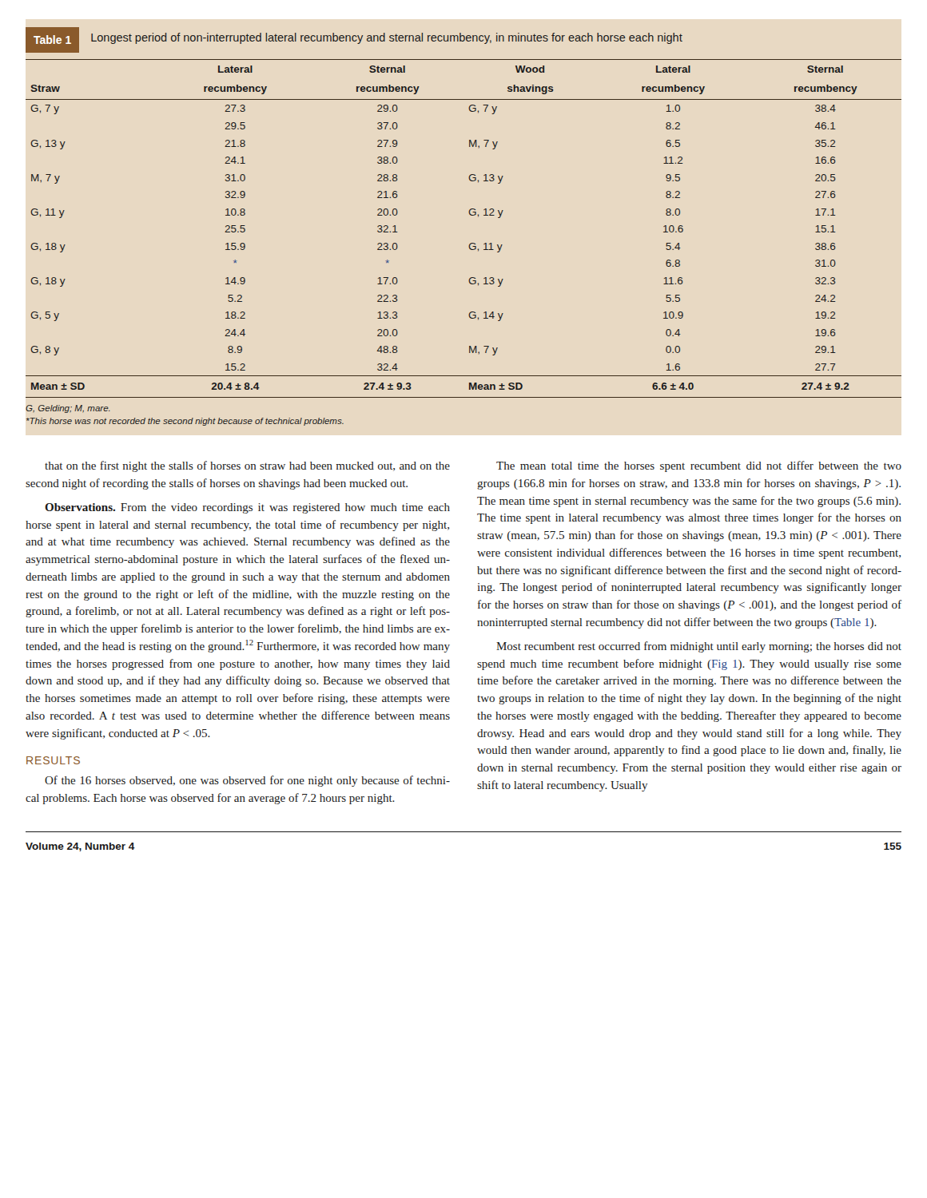Table 1 Longest period of non-interrupted lateral recumbency and sternal recumbency, in minutes for each horse each night
| | Lateral | Sternal | Wood | Lateral | Sternal |
| --- | --- | --- | --- | --- | --- |
| Straw | recumbency | recumbency | shavings | recumbency | recumbency |
| G, 7 y | 27.3 | 29.0 | G, 7 y | 1.0 | 38.4 |
| | 29.5 | 37.0 | | 8.2 | 46.1 |
| G, 13 y | 21.8 | 27.9 | M, 7 y | 6.5 | 35.2 |
| | 24.1 | 38.0 | | 11.2 | 16.6 |
| M, 7 y | 31.0 | 28.8 | G, 13 y | 9.5 | 20.5 |
| | 32.9 | 21.6 | | 8.2 | 27.6 |
| G, 11 y | 10.8 | 20.0 | G, 12 y | 8.0 | 17.1 |
| | 25.5 | 32.1 | | 10.6 | 15.1 |
| G, 18 y | 15.9 | 23.0 | G, 11 y | 5.4 | 38.6 |
| | * | * | | 6.8 | 31.0 |
| G, 18 y | 14.9 | 17.0 | G, 13 y | 11.6 | 32.3 |
| | 5.2 | 22.3 | | 5.5 | 24.2 |
| G, 5 y | 18.2 | 13.3 | G, 14 y | 10.9 | 19.2 |
| | 24.4 | 20.0 | | 0.4 | 19.6 |
| G, 8 y | 8.9 | 48.8 | M, 7 y | 0.0 | 29.1 |
| | 15.2 | 32.4 | | 1.6 | 27.7 |
| Mean ± SD | 20.4 ± 8.4 | 27.4 ± 9.3 | Mean ± SD | 6.6 ± 4.0 | 27.4 ± 9.2 |
G, Gelding; M, mare.
*This horse was not recorded the second night because of technical problems.
that on the first night the stalls of horses on straw had been mucked out, and on the second night of recording the stalls of horses on shavings had been mucked out.
Observations. From the video recordings it was registered how much time each horse spent in lateral and sternal recumbency, the total time of recumbency per night, and at what time recumbency was achieved. Sternal recumbency was defined as the asymmetrical sterno-abdominal posture in which the lateral surfaces of the flexed underneath limbs are applied to the ground in such a way that the sternum and abdomen rest on the ground to the right or left of the midline, with the muzzle resting on the ground, a forelimb, or not at all. Lateral recumbency was defined as a right or left posture in which the upper forelimb is anterior to the lower forelimb, the hind limbs are extended, and the head is resting on the ground.12 Furthermore, it was recorded how many times the horses progressed from one posture to another, how many times they laid down and stood up, and if they had any difficulty doing so. Because we observed that the horses sometimes made an attempt to roll over before rising, these attempts were also recorded. A t test was used to determine whether the difference between means were significant, conducted at P < .05.
RESULTS
Of the 16 horses observed, one was observed for one night only because of technical problems. Each horse was observed for an average of 7.2 hours per night.
The mean total time the horses spent recumbent did not differ between the two groups (166.8 min for horses on straw, and 133.8 min for horses on shavings, P > .1). The mean time spent in sternal recumbency was the same for the two groups (5.6 min). The time spent in lateral recumbency was almost three times longer for the horses on straw (mean, 57.5 min) than for those on shavings (mean, 19.3 min) (P < .001). There were consistent individual differences between the 16 horses in time spent recumbent, but there was no significant difference between the first and the second night of recording. The longest period of noninterrupted lateral recumbency was significantly longer for the horses on straw than for those on shavings (P < .001), and the longest period of noninterrupted sternal recumbency did not differ between the two groups (Table 1).
Most recumbent rest occurred from midnight until early morning; the horses did not spend much time recumbent before midnight (Fig 1). They would usually rise some time before the caretaker arrived in the morning. There was no difference between the two groups in relation to the time of night they lay down. In the beginning of the night the horses were mostly engaged with the bedding. Thereafter they appeared to become drowsy. Head and ears would drop and they would stand still for a long while. They would then wander around, apparently to find a good place to lie down and, finally, lie down in sternal recumbency. From the sternal position they would either rise again or shift to lateral recumbency. Usually
Volume 24, Number 4 155